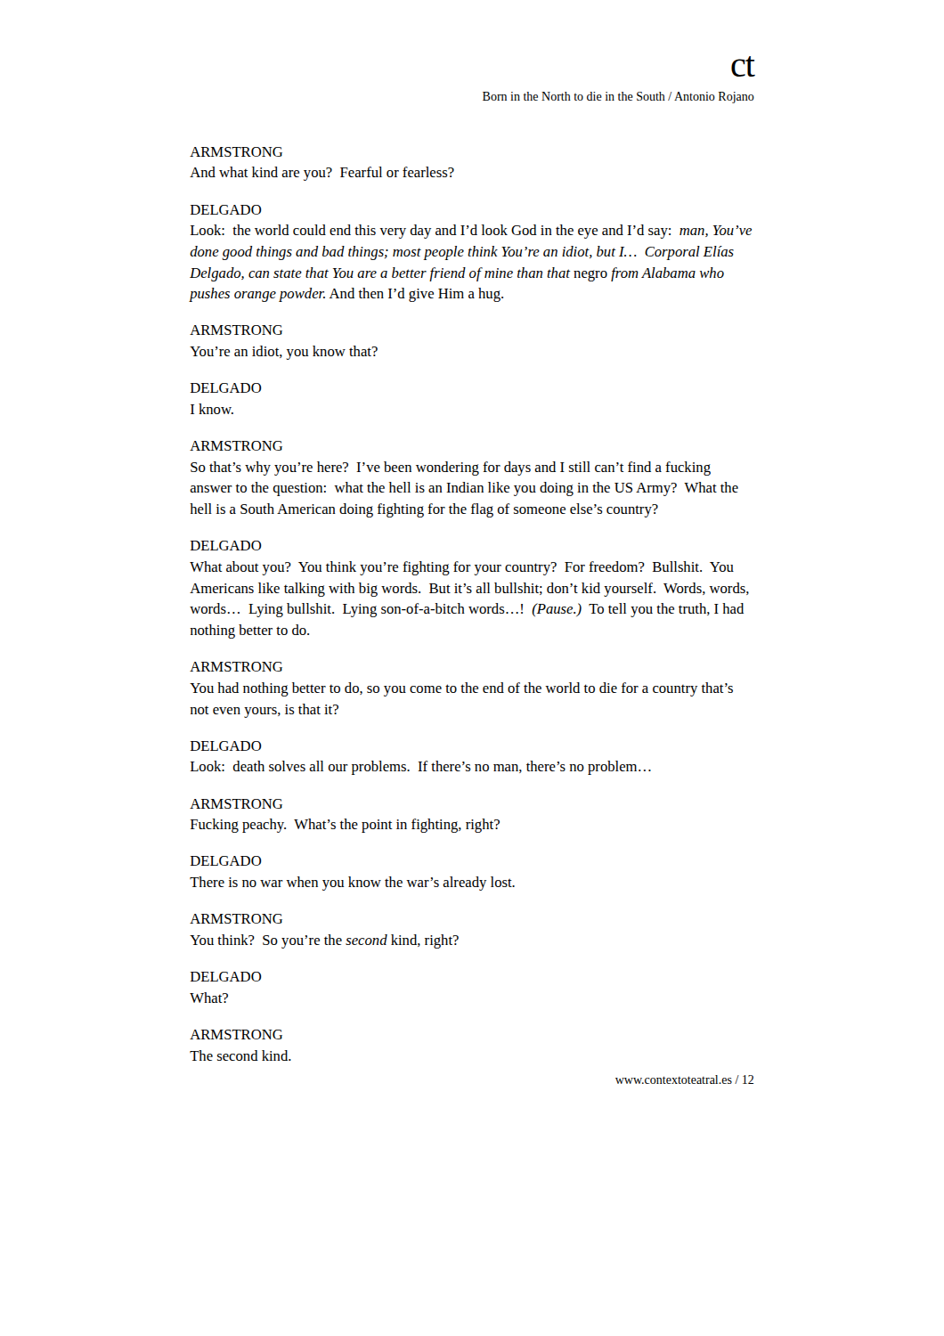ct
Born in the North to die in the South / Antonio Rojano
ARMSTRONG
And what kind are you? Fearful or fearless?
DELGADO
Look: the world could end this very day and I’d look God in the eye and I’d say: man, You’ve done good things and bad things; most people think You’re an idiot, but I… Corporal Elías Delgado, can state that You are a better friend of mine than that negro from Alabama who pushes orange powder. And then I’d give Him a hug.
ARMSTRONG
You’re an idiot, you know that?
DELGADO
I know.
ARMSTRONG
So that’s why you’re here? I’ve been wondering for days and I still can’t find a fucking answer to the question: what the hell is an Indian like you doing in the US Army? What the hell is a South American doing fighting for the flag of someone else’s country?
DELGADO
What about you? You think you’re fighting for your country? For freedom? Bullshit. You Americans like talking with big words. But it’s all bullshit; don’t kid yourself. Words, words, words… Lying bullshit. Lying son-of-a-bitch words…! (Pause.) To tell you the truth, I had nothing better to do.
ARMSTRONG
You had nothing better to do, so you come to the end of the world to die for a country that’s not even yours, is that it?
DELGADO
Look: death solves all our problems. If there’s no man, there’s no problem…
ARMSTRONG
Fucking peachy. What’s the point in fighting, right?
DELGADO
There is no war when you know the war’s already lost.
ARMSTRONG
You think? So you’re the second kind, right?
DELGADO
What?
ARMSTRONG
The second kind.
www.contextoteatral.es / 12